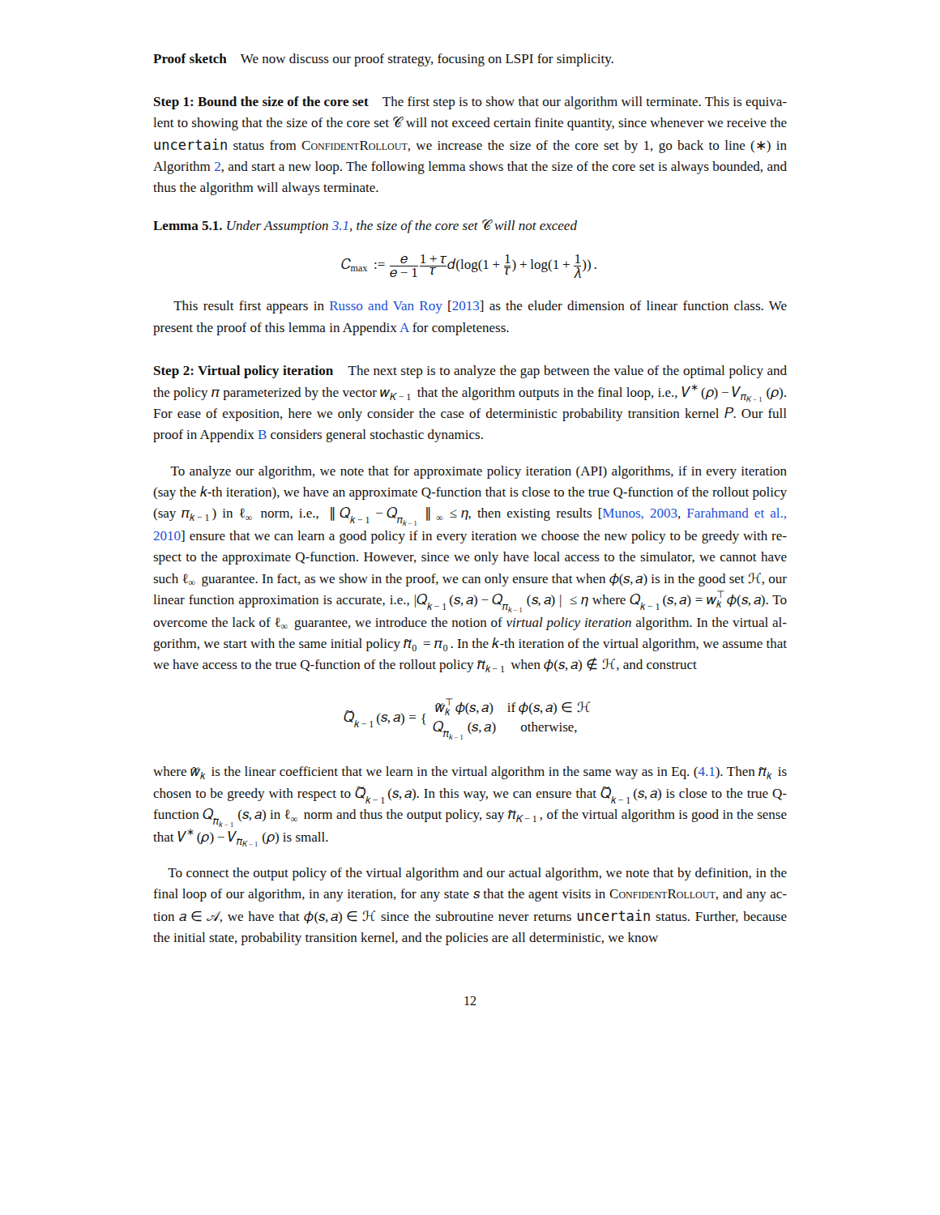Proof sketch We now discuss our proof strategy, focusing on LSPI for simplicity.
Step 1: Bound the size of the core set The first step is to show that our algorithm will terminate. This is equivalent to showing that the size of the core set 𝒞 will not exceed certain finite quantity, since whenever we receive the uncertain status from Confident Rollout, we increase the size of the core set by 1, go back to line (∗) in Algorithm 2, and start a new loop. The following lemma shows that the size of the core set is always bounded, and thus the algorithm will always terminate.
Lemma 5.1. Under Assumption 3.1, the size of the core set 𝒞 will not exceed
Cmax := ee−1 1+ττ d ( log⁡ (1+1τ) + log⁡ (1+1λ) ) .
This result first appears in Russo and Van Roy [2013] as the eluder dimension of linear function class. We present the proof of this lemma in Appendix A for completeness.
Step 2: Virtual policy iteration The next step is to analyze the gap between the value of the optimal policy and the policy π parameterized by the vector wK−1 that the algorithm outputs in the final loop, i.e., V∗(ρ)−VπK−1(ρ). For ease of exposition, here we only consider the case of deterministic probability transition kernel P. Our full proof in Appendix B considers general stochastic dynamics.
To analyze our algorithm, we note that for approximate policy iteration (API) algorithms, if in every iteration (say the k-th iteration), we have an approximate Q-function that is close to the true Q-function of the rollout policy (say πk−1) in ℓ∞ norm, i.e., ∥Qk−1−Qπk−1∥∞≤η, then existing results [Munos, 2003, Farahmand et al., 2010] ensure that we can learn a good policy if in every iteration we choose the new policy to be greedy with respect to the approximate Q-function. However, since we only have local access to the simulator, we cannot have such ℓ∞ guarantee. In fact, as we show in the proof, we can only ensure that when ϕ(s,a) is in the good set ℋ, our linear function approximation is accurate, i.e., |Qk−1(s,a)−Qπk−1(s,a)|≤η where Qk−1(s,a)=wk⊤ϕ(s,a). To overcome the lack of ℓ∞ guarantee, we introduce the notion of virtual policy iteration algorithm. In the virtual algorithm, we start with the same initial policy π~0=π0. In the k-th iteration of the virtual algorithm, we assume that we have access to the true Q-function of the rollout policy π~k−1 when ϕ(s,a)∉ℋ, and construct
Q~k−1 (s,a) = { w~k⊤ ϕ(s,a) if ϕ(s,a)∈ℋ Qπ~k−1 (s,a) otherwise,
where w~k is the linear coefficient that we learn in the virtual algorithm in the same way as in Eq. (4.1). Then π~k is chosen to be greedy with respect to Q~k−1(s,a). In this way, we can ensure that Q~k−1(s,a) is close to the true Q-function Qπ~k−1(s,a) in ℓ∞ norm and thus the output policy, say π~K−1, of the virtual algorithm is good in the sense that V∗(ρ)−Vπ~K−1(ρ) is small.
To connect the output policy of the virtual algorithm and our actual algorithm, we note that by definition, in the final loop of our algorithm, in any iteration, for any state s that the agent visits in Confident Rollout, and any action a∈𝒜, we have that ϕ(s,a)∈ℋ since the subroutine never returns uncertain status. Further, because the initial state, probability transition kernel, and the policies are all deterministic, we know
12